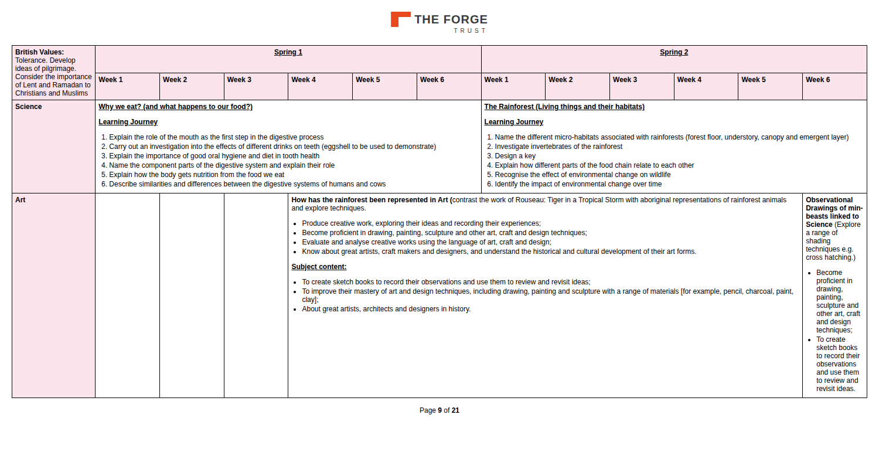THE FORGE
TRUST
| British Values: Tolerance. Develop ideas of pilgrimage. Consider the importance of Lent and Ramadan to Christians and Muslims | Spring 1 | Spring 2 |
| Week 1 | Week 2 | Week 3 | Week 4 | Week 5 | Week 6 | Week 1 | Week 2 | Week 3 | Week 4 | Week 5 | Week 6 |
| Science | Why we eat? (and what happens to our food?) Learning Journey Explain the role of the mouth as the first step in the digestive process Carry out an investigation into the effects of different drinks on teeth (eggshell to be used to demonstrate) Explain the importance of good oral hygiene and diet in tooth health Name the component parts of the digestive system and explain their role Explain how the body gets nutrition from the food we eat Describe similarities and differences between the digestive systems of humans and cows | The Rainforest (Living things and their habitats) Learning Journey Name the different micro-habitats associated with rainforests (forest floor, understory, canopy and emergent layer) Investigate invertebrates of the rainforest Design a key Explain how different parts of the food chain relate to each other Recognise the effect of environmental change on wildlife Identify the impact of environmental change over time |
| Art | | | | How has the rainforest been represented in Art ( contrast the work of Rouseau: Tiger in a Tropical Storm with aboriginal representations of rainforest animals and explore techniques. Produce creative work, exploring their ideas and recording their experiences; Become proficient in drawing, painting, sculpture and other art, craft and design techniques; Evaluate and analyse creative works using the language of art, craft and design; Know about great artists, craft makers and designers, and understand the historical and cultural development of their art forms. Subject content: To create sketch books to record their observations and use them to review and revisit ideas; To improve their mastery of art and design techniques, including drawing, painting and sculpture with a range of materials [for example, pencil, charcoal, paint, clay]; About great artists, architects and designers in history. | Observational Drawings of min-beasts linked to Science (Explore a range of shading techniques e.g. cross hatching.) Become proficient in drawing, painting, sculpture and other art, craft and design techniques; To create sketch books to record their observations and use them to review and revisit ideas. |
Page 9 of 21